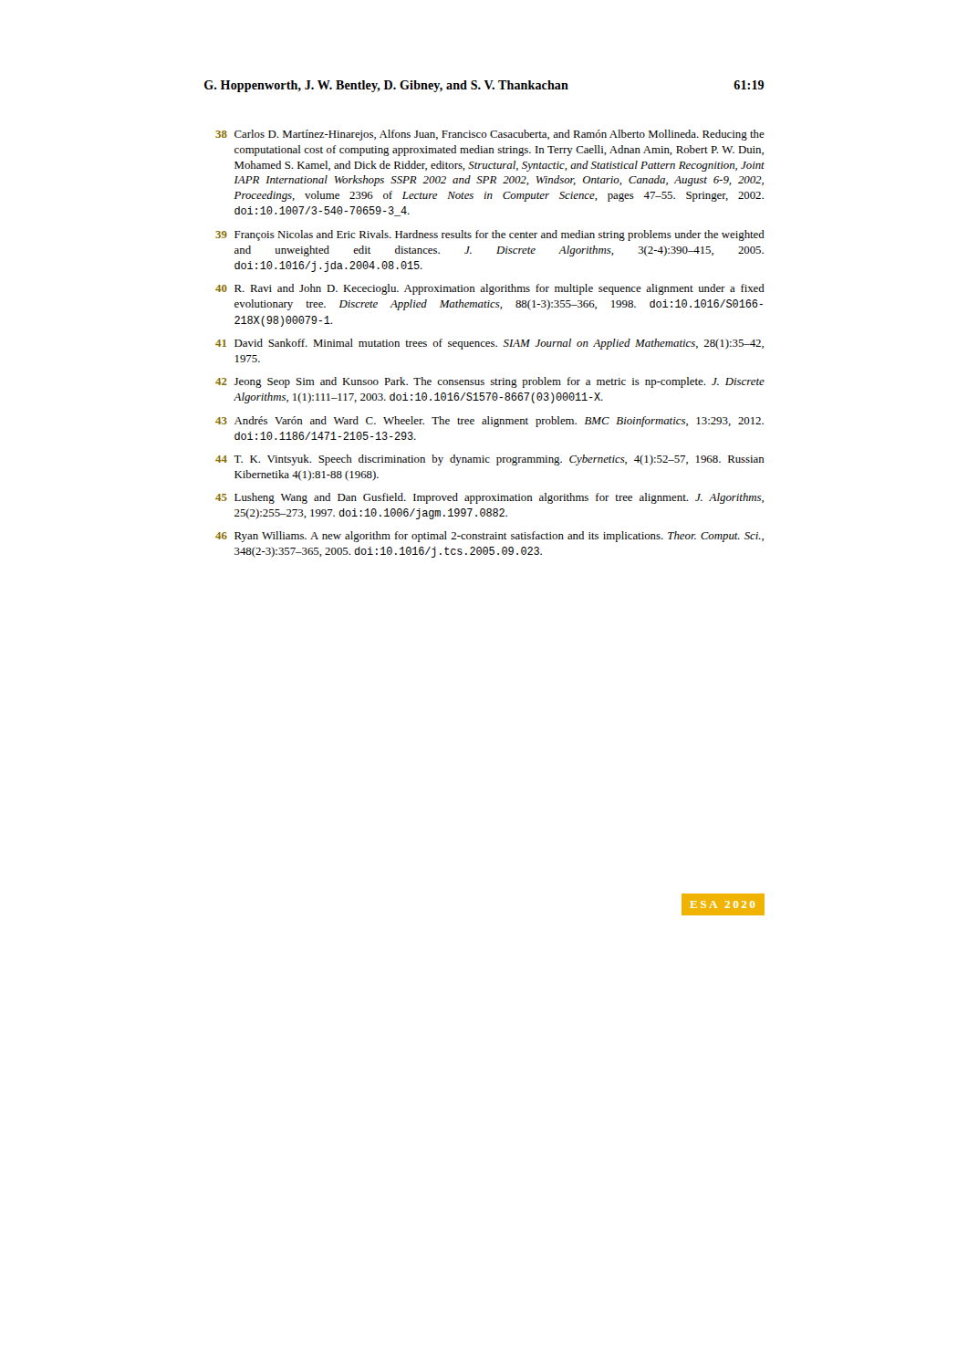G. Hoppenworth, J. W. Bentley, D. Gibney, and S. V. Thankachan 61:19
38 Carlos D. Martínez-Hinarejos, Alfons Juan, Francisco Casacuberta, and Ramón Alberto Mollineda. Reducing the computational cost of computing approximated median strings. In Terry Caelli, Adnan Amin, Robert P. W. Duin, Mohamed S. Kamel, and Dick de Ridder, editors, Structural, Syntactic, and Statistical Pattern Recognition, Joint IAPR International Workshops SSPR 2002 and SPR 2002, Windsor, Ontario, Canada, August 6-9, 2002, Proceedings, volume 2396 of Lecture Notes in Computer Science, pages 47–55. Springer, 2002. doi:10.1007/3-540-70659-3_4.
39 François Nicolas and Eric Rivals. Hardness results for the center and median string problems under the weighted and unweighted edit distances. J. Discrete Algorithms, 3(2-4):390–415, 2005. doi:10.1016/j.jda.2004.08.015.
40 R. Ravi and John D. Kececioglu. Approximation algorithms for multiple sequence alignment under a fixed evolutionary tree. Discrete Applied Mathematics, 88(1-3):355–366, 1998. doi:10.1016/S0166-218X(98)00079-1.
41 David Sankoff. Minimal mutation trees of sequences. SIAM Journal on Applied Mathematics, 28(1):35–42, 1975.
42 Jeong Seop Sim and Kunsoo Park. The consensus string problem for a metric is np-complete. J. Discrete Algorithms, 1(1):111–117, 2003. doi:10.1016/S1570-8667(03)00011-X.
43 Andrés Varón and Ward C. Wheeler. The tree alignment problem. BMC Bioinformatics, 13:293, 2012. doi:10.1186/1471-2105-13-293.
44 T. K. Vintsyuk. Speech discrimination by dynamic programming. Cybernetics, 4(1):52–57, 1968. Russian Kibernetika 4(1):81-88 (1968).
45 Lusheng Wang and Dan Gusfield. Improved approximation algorithms for tree alignment. J. Algorithms, 25(2):255–273, 1997. doi:10.1006/jagm.1997.0882.
46 Ryan Williams. A new algorithm for optimal 2-constraint satisfaction and its implications. Theor. Comput. Sci., 348(2-3):357–365, 2005. doi:10.1016/j.tcs.2005.09.023.
ESA 2020